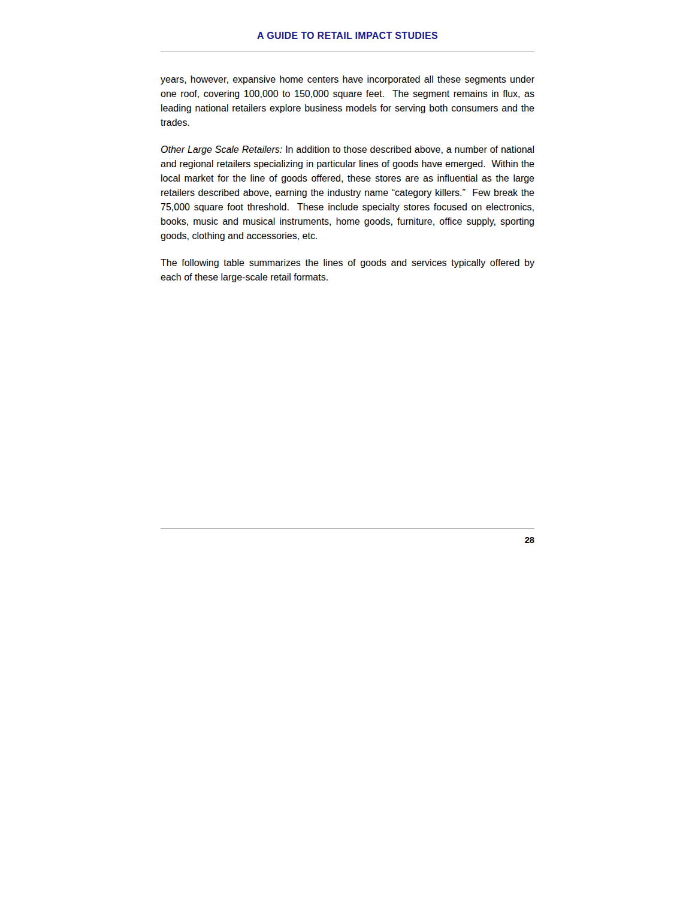A GUIDE TO RETAIL IMPACT STUDIES
years, however, expansive home centers have incorporated all these segments under one roof, covering 100,000 to 150,000 square feet. The segment remains in flux, as leading national retailers explore business models for serving both consumers and the trades.
Other Large Scale Retailers: In addition to those described above, a number of national and regional retailers specializing in particular lines of goods have emerged. Within the local market for the line of goods offered, these stores are as influential as the large retailers described above, earning the industry name “category killers.” Few break the 75,000 square foot threshold. These include specialty stores focused on electronics, books, music and musical instruments, home goods, furniture, office supply, sporting goods, clothing and accessories, etc.
The following table summarizes the lines of goods and services typically offered by each of these large-scale retail formats.
28